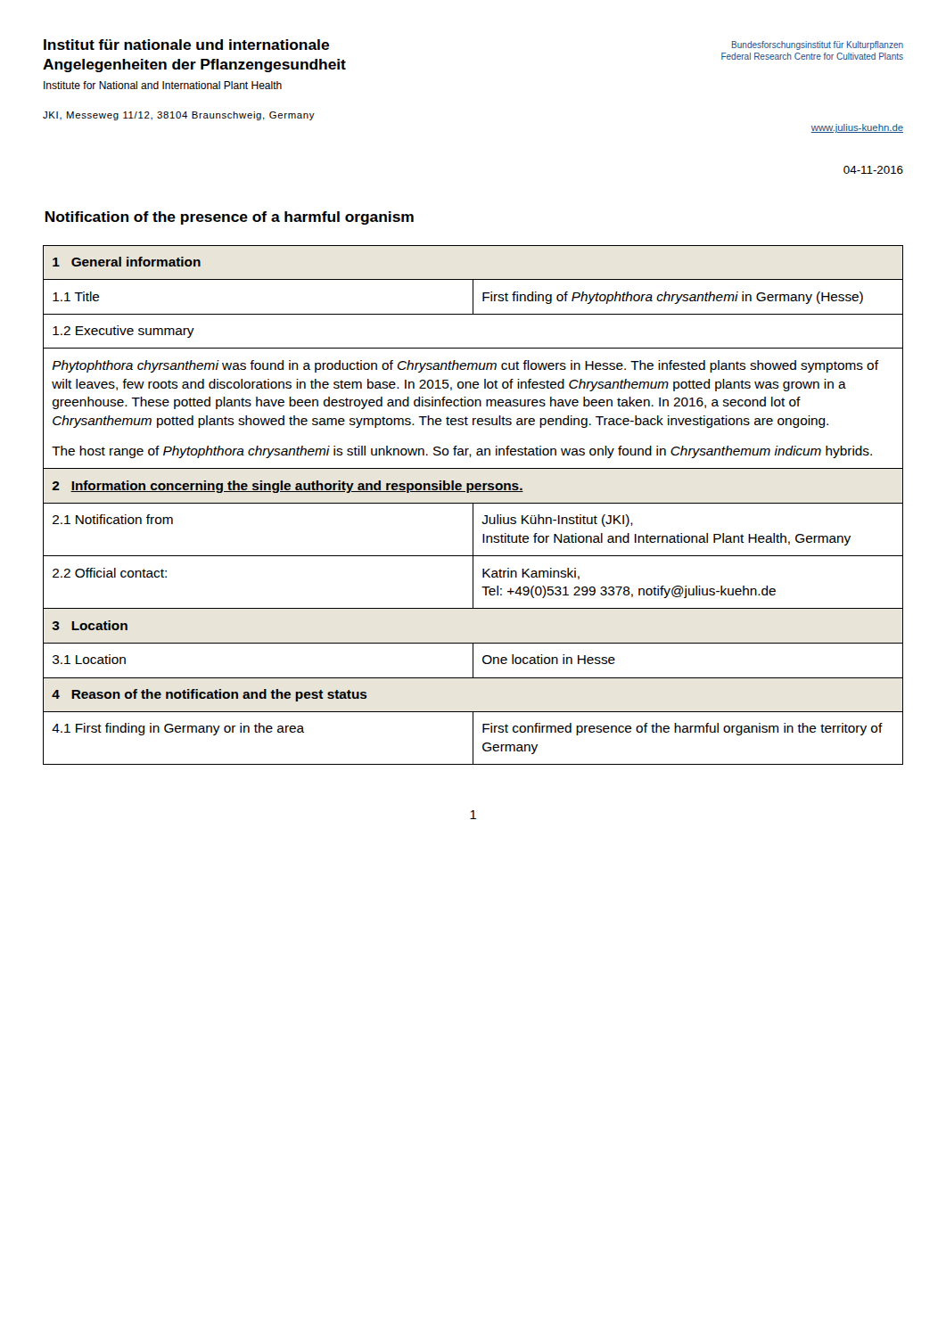Bundesforschungsinstitut für Kulturpflanzen
Federal Research Centre for Cultivated Plants
Institut für nationale und internationale
Angelegenheiten der Pflanzengesundheit
Institute for National and International Plant Health
JKI, Messeweg 11/12, 38104 Braunschweig, Germany
www.julius-kuehn.de
04-11-2016
Notification of the presence of a harmful organism
| 1 General information |
| 1.1 Title | First finding of Phytophthora chrysanthemi in Germany (Hesse) |
| 1.2 Executive summary |
| Phytophthora chyrsanthemi was found in a production of Chrysanthemum cut flowers in Hesse. The infested plants showed symptoms of wilt leaves, few roots and discolorations in the stem base. In 2015, one lot of infested Chrysanthemum potted plants was grown in a greenhouse. These potted plants have been destroyed and disinfection measures have been taken. In 2016, a second lot of Chrysanthemum potted plants showed the same symptoms. The test results are pending. Trace-back investigations are ongoing. The host range of Phytophthora chrysanthemi is still unknown. So far, an infestation was only found in Chrysanthemum indicum hybrids. |
| 2 Information concerning the single authority and responsible persons. |
| 2.1 Notification from | Julius Kühn-Institut (JKI), Institute for National and International Plant Health, Germany |
| 2.2 Official contact: | Katrin Kaminski, Tel: +49(0)531 299 3378, notify@julius-kuehn.de |
| 3 Location |
| 3.1 Location | One location in Hesse |
| 4 Reason of the notification and the pest status |
| 4.1 First finding in Germany or in the area | First confirmed presence of the harmful organism in the territory of Germany |
1